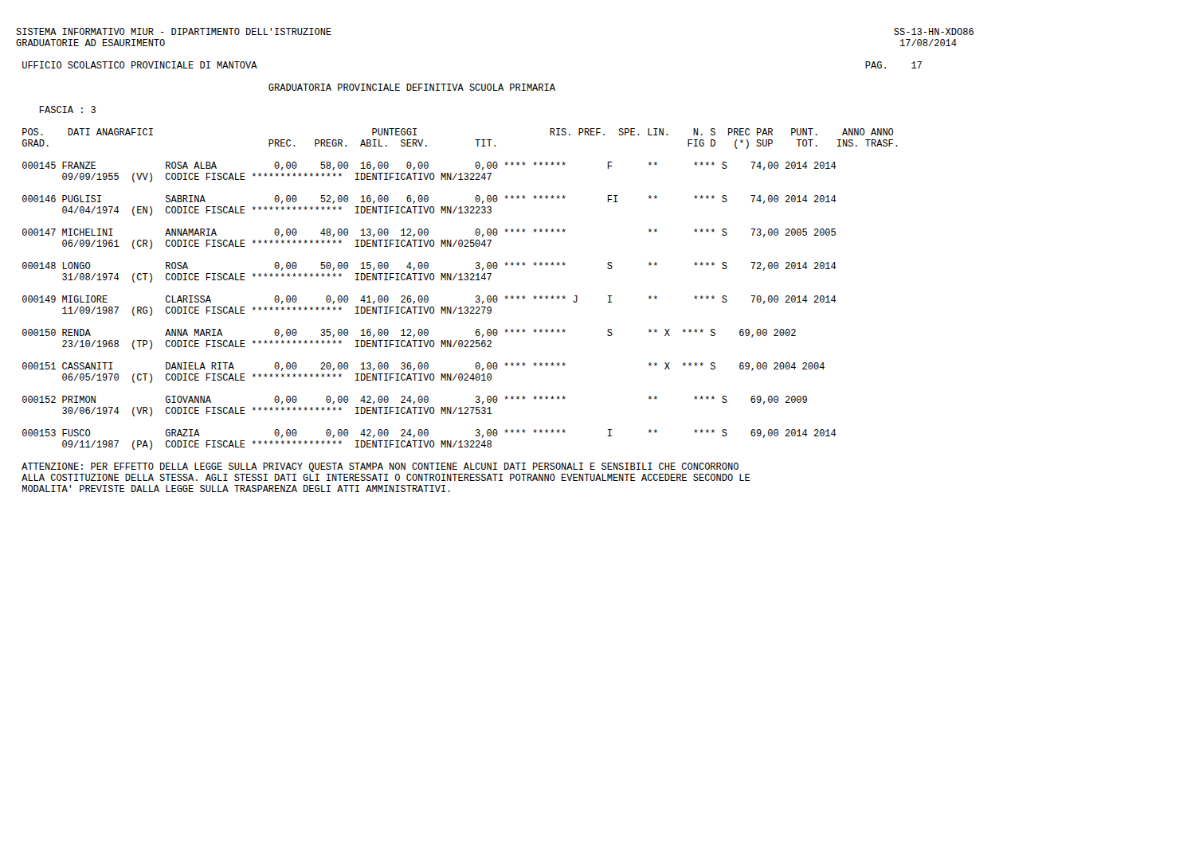SISTEMA INFORMATIVO MIUR - DIPARTIMENTO DELL'ISTRUZIONE SS-13-HN-XDO86 GRADUATORIE AD ESAURIMENTO 17/08/2014 UFFICIO SCOLASTICO PROVINCIALE DI MANTOVA PAG. 17 GRADUATORIA PROVINCIALE DEFINITIVA SCUOLA PRIMARIA FASCIA : 3 POS. DATI ANAGRAFICI PUNTEGGI RIS. PREF. SPE. LIN. N. S PREC PAR PUNT. ANNO ANNO GRAD. PREC. PREGR. ABIL. SERV. TIT. FIG D (*) SUP TOT. INS. TRASF. 000145 FRANZE ROSA ALBA 0,00 58,00 16,00 0,00 0,00 **** ****** F ** **** S 74,00 2014 2014 09/09/1955 (VV) CODICE FISCALE **************** IDENTIFICATIVO MN/132247 000146 PUGLISI SABRINA 0,00 52,00 16,00 6,00 0,00 **** ****** FI ** **** S 74,00 2014 2014 04/04/1974 (EN) CODICE FISCALE **************** IDENTIFICATIVO MN/132233 000147 MICHELINI ANNAMARIA 0,00 48,00 13,00 12,00 0,00 **** ****** ** **** S 73,00 2005 2005 06/09/1961 (CR) CODICE FISCALE **************** IDENTIFICATIVO MN/025047 000148 LONGO ROSA 0,00 50,00 15,00 4,00 3,00 **** ****** S ** **** S 72,00 2014 2014 31/08/1974 (CT) CODICE FISCALE **************** IDENTIFICATIVO MN/132147 000149 MIGLIORE CLARISSA 0,00 0,00 41,00 26,00 3,00 **** ****** J I ** **** S 70,00 2014 2014 11/09/1987 (RG) CODICE FISCALE **************** IDENTIFICATIVO MN/132279 000150 RENDA ANNA MARIA 0,00 35,00 16,00 12,00 6,00 **** ****** S ** X **** S 69,00 2002 23/10/1968 (TP) CODICE FISCALE **************** IDENTIFICATIVO MN/022562 000151 CASSANITI DANIELA RITA 0,00 20,00 13,00 36,00 0,00 **** ****** ** X **** S 69,00 2004 2004 06/05/1970 (CT) CODICE FISCALE **************** IDENTIFICATIVO MN/024010 000152 PRIMON GIOVANNA 0,00 0,00 42,00 24,00 3,00 **** ****** ** **** S 69,00 2009 30/06/1974 (VR) CODICE FISCALE **************** IDENTIFICATIVO MN/127531 000153 FUSCO GRAZIA 0,00 0,00 42,00 24,00 3,00 **** ****** I ** **** S 69,00 2014 2014 09/11/1987 (PA) CODICE FISCALE **************** IDENTIFICATIVO MN/132248 ATTENZIONE: PER EFFETTO DELLA LEGGE SULLA PRIVACY QUESTA STAMPA NON CONTIENE ALCUNI DATI PERSONALI E SENSIBILI CHE CONCORRONO ALLA COSTITUZIONE DELLA STESSA. AGLI STESSI DATI GLI INTERESSATI O CONTROINTERESSATI POTRANNO EVENTUALMENTE ACCEDERE SECONDO LE MODALITA' PREVISTE DALLA LEGGE SULLA TRASPARENZA DEGLI ATTI AMMINISTRATIVI.